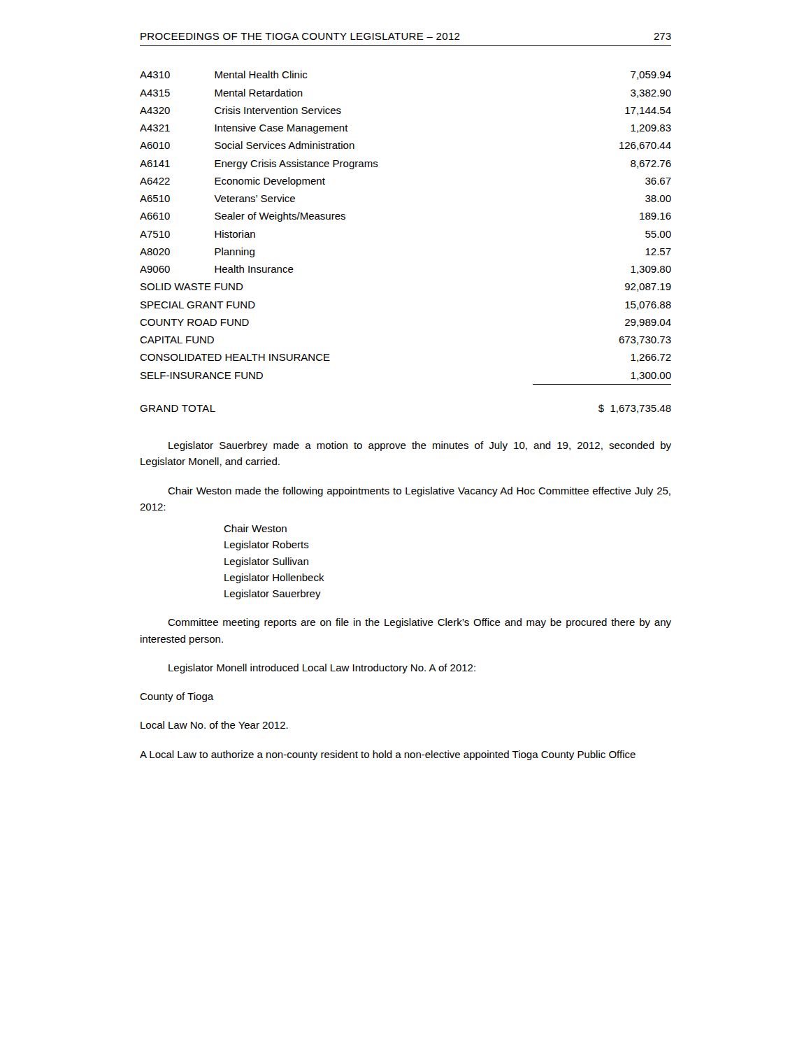PROCEEDINGS OF THE TIOGA COUNTY LEGISLATURE – 2012 273
| A4310 | Mental Health Clinic | 7,059.94 |
| A4315 | Mental Retardation | 3,382.90 |
| A4320 | Crisis Intervention Services | 17,144.54 |
| A4321 | Intensive Case Management | 1,209.83 |
| A6010 | Social Services Administration | 126,670.44 |
| A6141 | Energy Crisis Assistance Programs | 8,672.76 |
| A6422 | Economic Development | 36.67 |
| A6510 | Veterans’ Service | 38.00 |
| A6610 | Sealer of Weights/Measures | 189.16 |
| A7510 | Historian | 55.00 |
| A8020 | Planning | 12.57 |
| A9060 | Health Insurance | 1,309.80 |
| SOLID WASTE FUND | 92,087.19 |
| SPECIAL GRANT FUND | 15,076.88 |
| COUNTY ROAD FUND | 29,989.04 |
| CAPITAL FUND | 673,730.73 |
| CONSOLIDATED HEALTH INSURANCE | 1,266.72 |
| SELF-INSURANCE FUND | 1,300.00 |
GRAND TOTAL $ 1,673,735.48
Legislator Sauerbrey made a motion to approve the minutes of July 10, and 19, 2012, seconded by Legislator Monell, and carried.
Chair Weston made the following appointments to Legislative Vacancy Ad Hoc Committee effective July 25, 2012:
Chair Weston
Legislator Roberts
Legislator Sullivan
Legislator Hollenbeck
Legislator Sauerbrey
Committee meeting reports are on file in the Legislative Clerk’s Office and may be procured there by any interested person.
Legislator Monell introduced Local Law Introductory No. A of 2012:
County of Tioga
Local Law No. of the Year 2012.
A Local Law to authorize a non-county resident to hold a non-elective appointed Tioga County Public Office